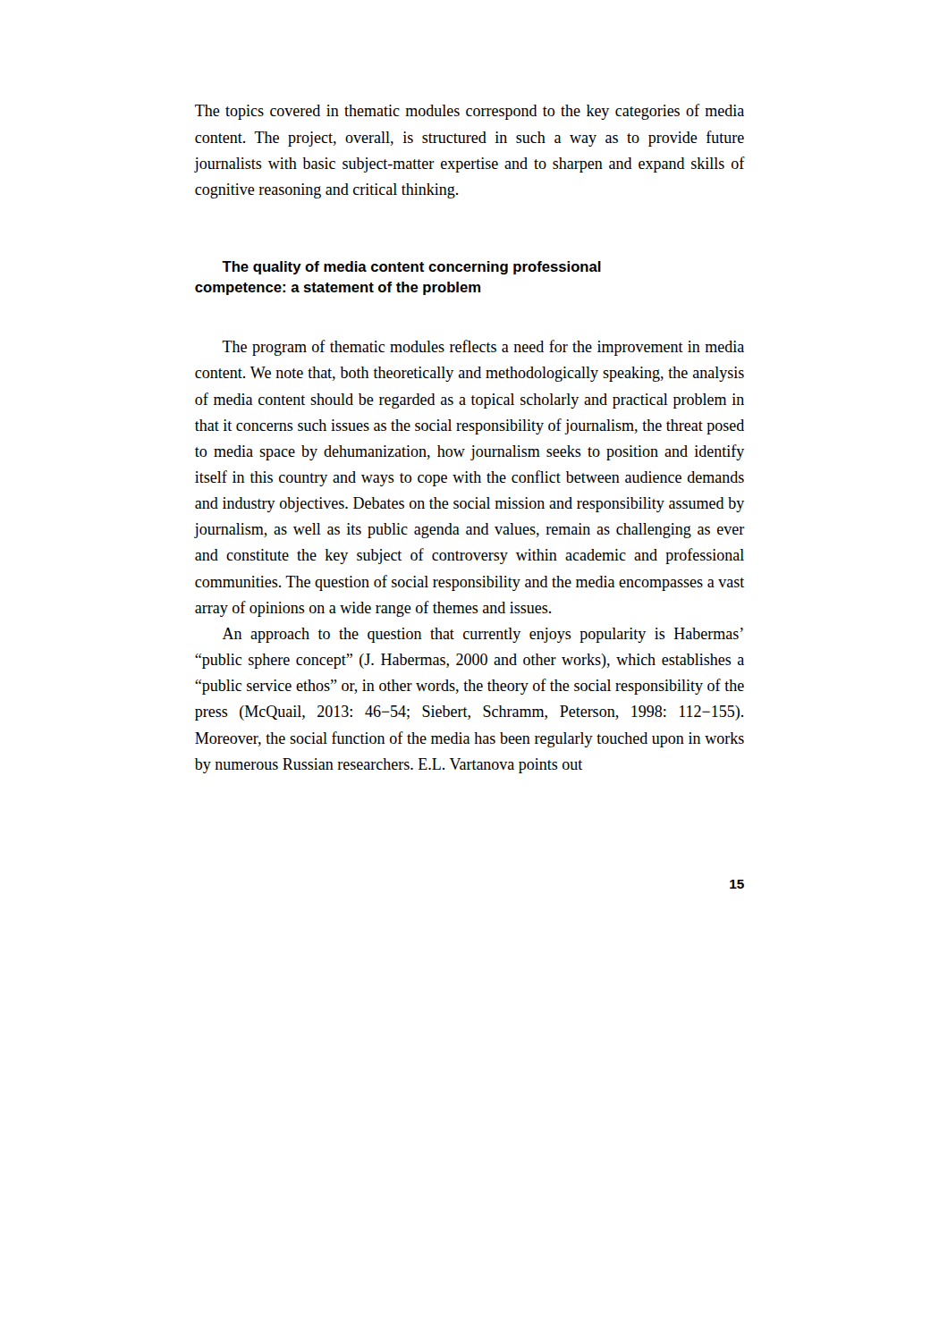The topics covered in thematic modules correspond to the key categories of media content. The project, overall, is structured in such a way as to provide future journalists with basic subject-matter expertise and to sharpen and expand skills of cognitive reasoning and critical thinking.
The quality of media content concerning professional
competence: a statement of the problem
The program of thematic modules reflects a need for the improvement in media content. We note that, both theoretically and methodologically speaking, the analysis of media content should be regarded as a topical scholarly and practical problem in that it concerns such issues as the social responsibility of journalism, the threat posed to media space by dehumanization, how journalism seeks to position and identify itself in this country and ways to cope with the conflict between audience demands and industry objectives. Debates on the social mission and responsibility assumed by journalism, as well as its public agenda and values, remain as challenging as ever and constitute the key subject of controversy within academic and professional communities. The question of social responsibility and the media encompasses a vast array of opinions on a wide range of themes and issues.
An approach to the question that currently enjoys popularity is Habermas’ “public sphere concept” (J. Habermas, 2000 and other works), which establishes a “public service ethos” or, in other words, the theory of the social responsibility of the press (McQuail, 2013: 46−54; Siebert, Schramm, Peterson, 1998: 112−155). Moreover, the social function of the media has been regularly touched upon in works by numerous Russian researchers. E.L. Vartanova points out
15